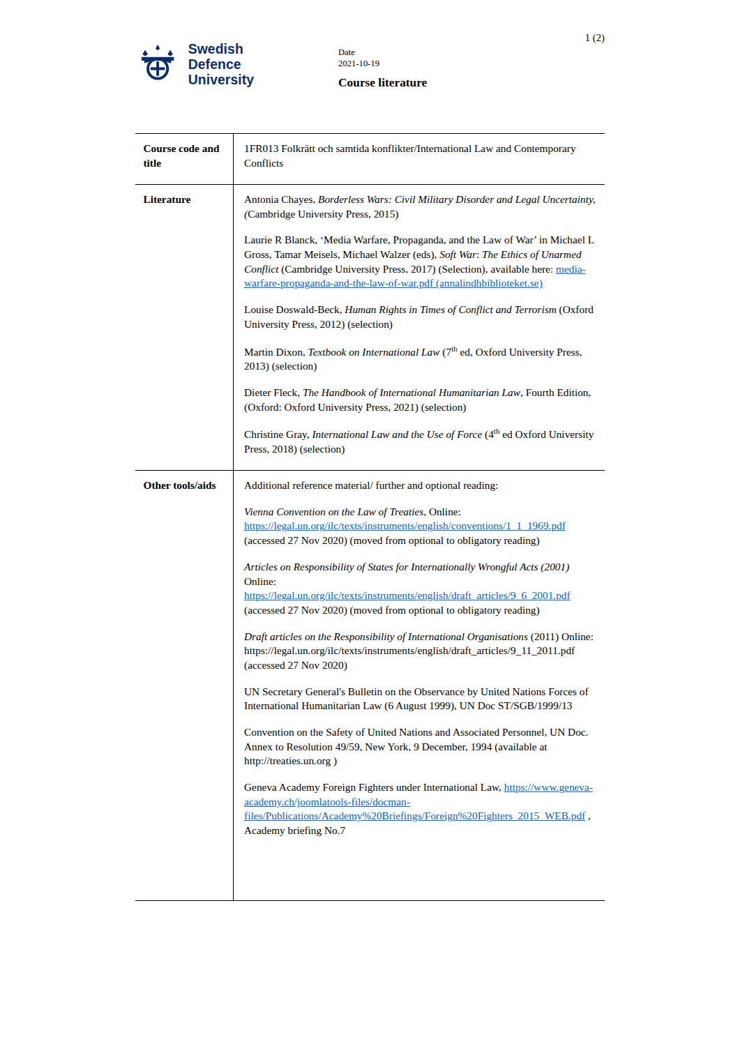1 (2)
Swedish
Defence
University
Date
2021-10-19
Course literature
| Course code and title | 1FR013 Folkrätt och samtida konflikter/International Law and Contemporary Conflicts |
| Literature | Antonia Chayes, Borderless Wars: Civil Military Disorder and Legal Uncertainty, ( Cambridge University Press, 2015) Laurie R Blanck, ‘Media Warfare, Propaganda, and the Law of War’ in Michael L Gross, Tamar Meisels, Michael Walzer (eds), Soft War : The Ethics of Unarmed Conflict (Cambridge University Press, 2017) (Selection), available here: media-warfare-propaganda-and-the-law-of-war.pdf (annalindhbiblioteket.se) Louise Doswald-Beck, Human Rights in Times of Conflict and Terrorism (Oxford University Press, 2012) (selection) Martin Dixon, Textbook on International Law (7 th ed, Oxford University Press, 2013) (selection) Dieter Fleck, The Handbook of International Humanitarian Law , Fourth Edition, (Oxford: Oxford University Press, 2021) (selection) Christine Gray, International Law and the Use of Force (4 th ed Oxford University Press, 2018) (selection) |
| Other tools/aids | Additional reference material/ further and optional reading: Vienna Convention on the Law of Treaties, Online: https://legal.un.org/ilc/texts/instruments/english/conventions/1_1_1969.pdf (accessed 27 Nov 2020) (moved from optional to obligatory reading) Articles on Responsibility of States for Internationally Wrongful Acts (2001) Online: https://legal.un.org/ilc/texts/instruments/english/draft_articles/9_6_2001.pdf (accessed 27 Nov 2020) (moved from optional to obligatory reading) Draft articles on the Responsibility of International Organisations (2011) Online: https://legal.un.org/ilc/texts/instruments/english/draft_articles/9_11_2011.pdf (accessed 27 Nov 2020) UN Secretary General's Bulletin on the Observance by United Nations Forces of International Humanitarian Law (6 August 1999), UN Doc ST/SGB/1999/13 Convention on the Safety of United Nations and Associated Personnel, UN Doc. Annex to Resolution 49/59, New York, 9 December, 1994 (available at http://treaties.un.org ) Geneva Academy Foreign Fighters under International Law, https://www.geneva-academy.ch/joomlatools-files/docman-files/Publications/Academy%20Briefings/Foreign%20Fighters_2015_WEB.pdf , Academy briefing No.7 |